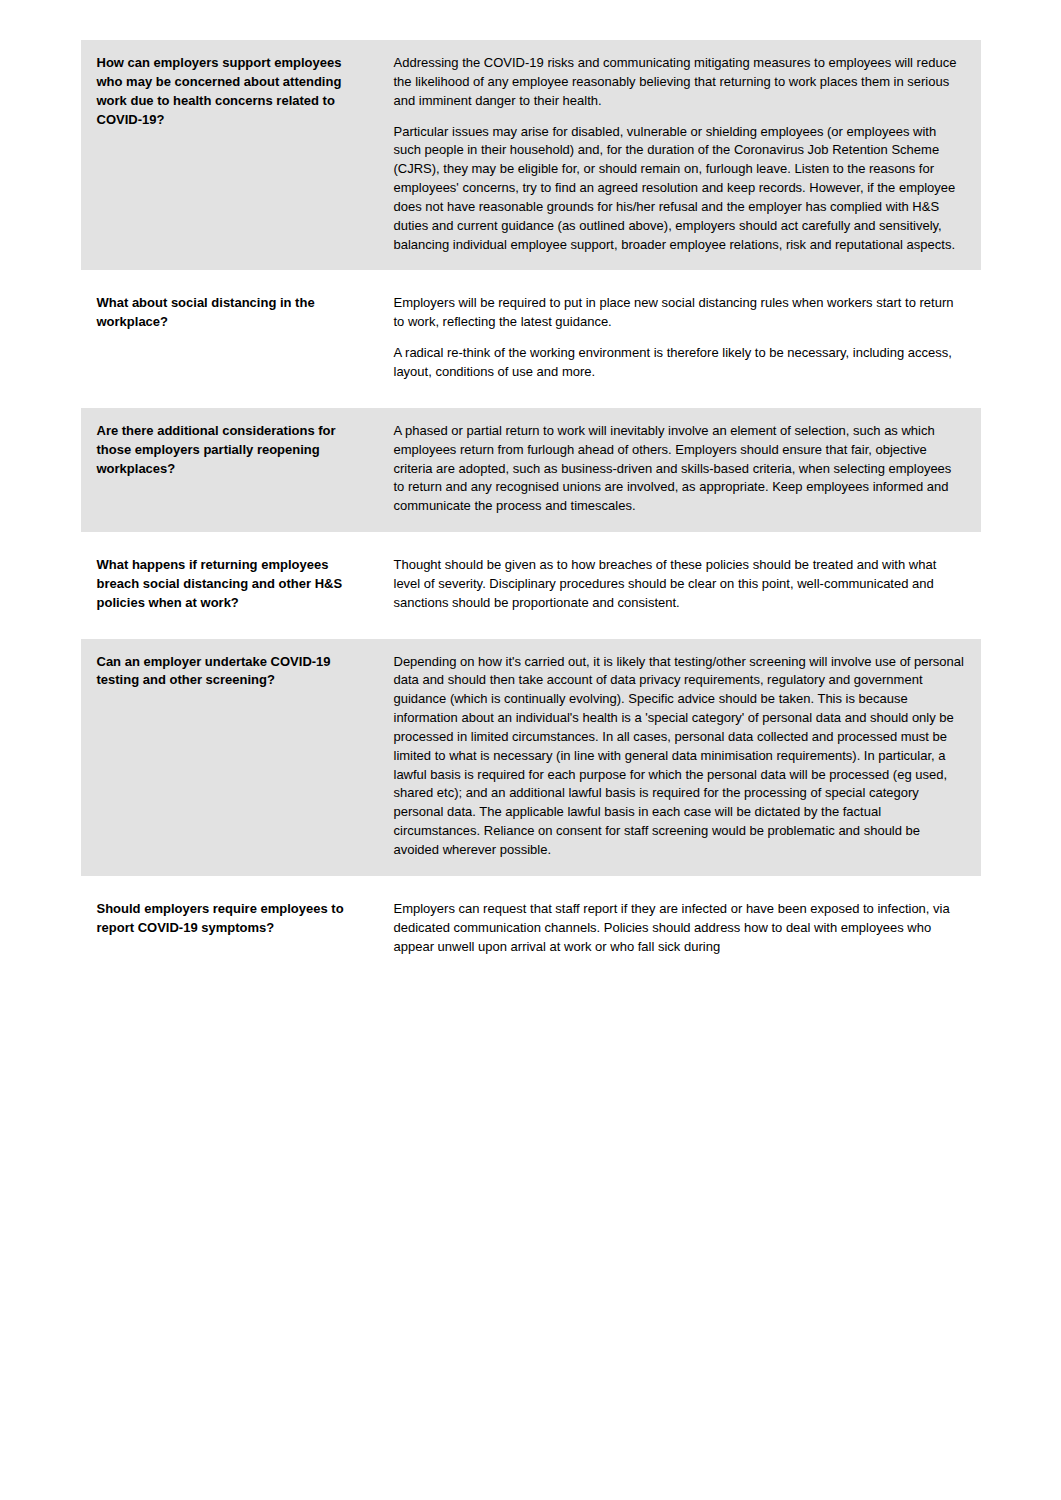| How can employers support employees who may be concerned about attending work due to health concerns related to COVID-19? | Addressing the COVID-19 risks and communicating mitigating measures to employees will reduce the likelihood of any employee reasonably believing that returning to work places them in serious and imminent danger to their health. Particular issues may arise for disabled, vulnerable or shielding employees (or employees with such people in their household) and, for the duration of the Coronavirus Job Retention Scheme (CJRS), they may be eligible for, or should remain on, furlough leave. Listen to the reasons for employees' concerns, try to find an agreed resolution and keep records. However, if the employee does not have reasonable grounds for his/her refusal and the employer has complied with H&S duties and current guidance (as outlined above), employers should act carefully and sensitively, balancing individual employee support, broader employee relations, risk and reputational aspects. |
| What about social distancing in the workplace? | Employers will be required to put in place new social distancing rules when workers start to return to work, reflecting the latest guidance. A radical re-think of the working environment is therefore likely to be necessary, including access, layout, conditions of use and more. |
| Are there additional considerations for those employers partially reopening workplaces? | A phased or partial return to work will inevitably involve an element of selection, such as which employees return from furlough ahead of others. Employers should ensure that fair, objective criteria are adopted, such as business-driven and skills-based criteria, when selecting employees to return and any recognised unions are involved, as appropriate. Keep employees informed and communicate the process and timescales. |
| What happens if returning employees breach social distancing and other H&S policies when at work? | Thought should be given as to how breaches of these policies should be treated and with what level of severity. Disciplinary procedures should be clear on this point, well-communicated and sanctions should be proportionate and consistent. |
| Can an employer undertake COVID-19 testing and other screening? | Depending on how it's carried out, it is likely that testing/other screening will involve use of personal data and should then take account of data privacy requirements, regulatory and government guidance (which is continually evolving). Specific advice should be taken. This is because information about an individual's health is a 'special category' of personal data and should only be processed in limited circumstances. In all cases, personal data collected and processed must be limited to what is necessary (in line with general data minimisation requirements). In particular, a lawful basis is required for each purpose for which the personal data will be processed (eg used, shared etc); and an additional lawful basis is required for the processing of special category personal data. The applicable lawful basis in each case will be dictated by the factual circumstances. Reliance on consent for staff screening would be problematic and should be avoided wherever possible. |
| Should employers require employees to report COVID-19 symptoms? | Employers can request that staff report if they are infected or have been exposed to infection, via dedicated communication channels. Policies should address how to deal with employees who appear unwell upon arrival at work or who fall sick during |